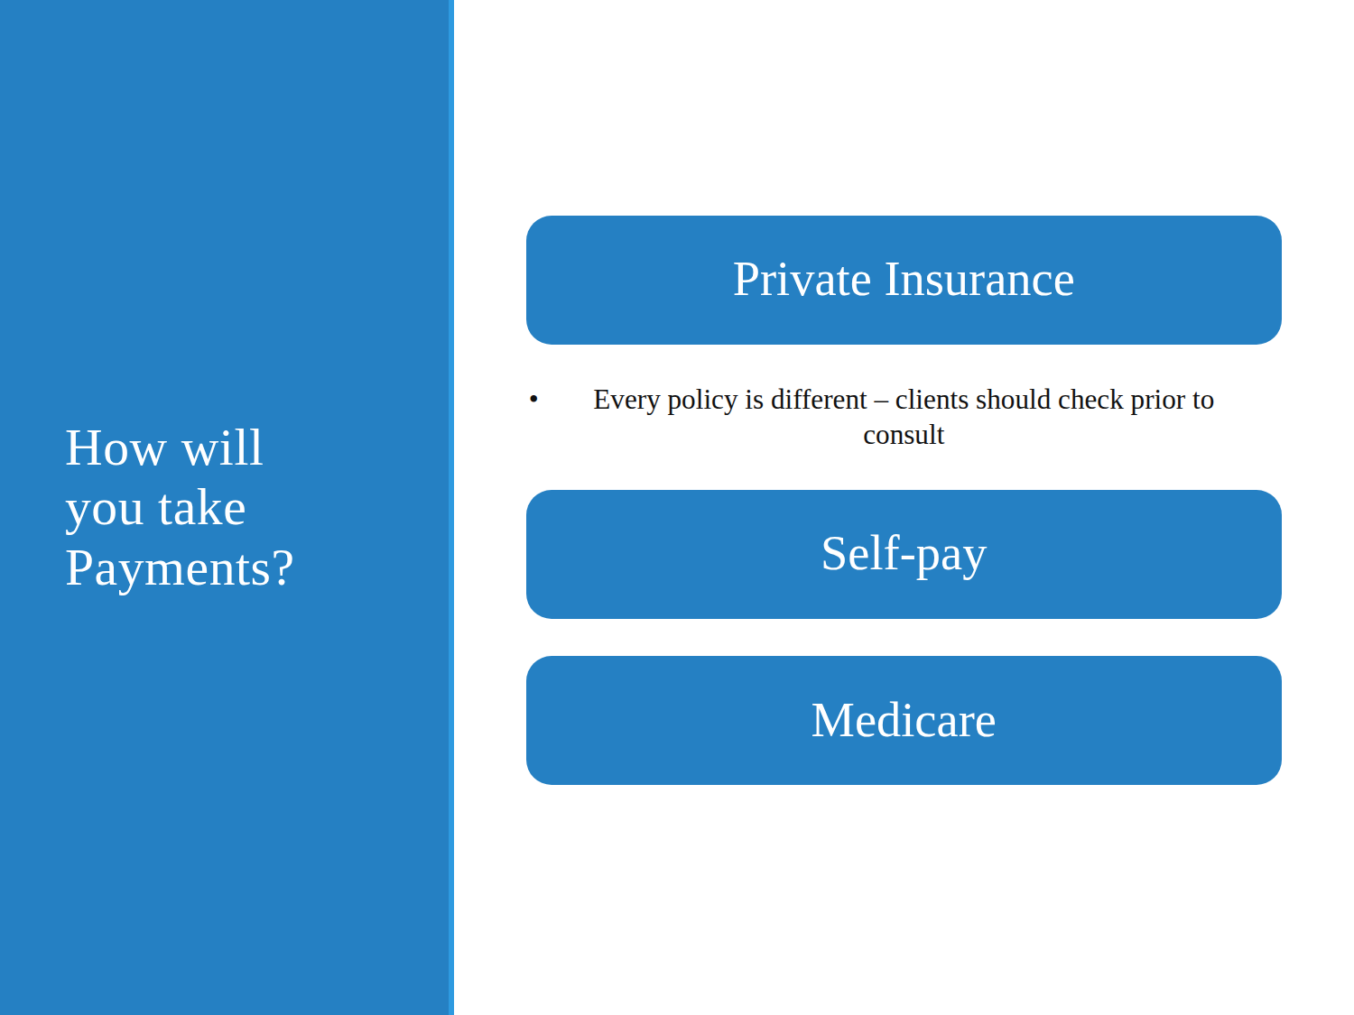How will
you take
Payments?
Private Insurance
Every policy is different – clients should check prior to consult
Self-pay
Medicare